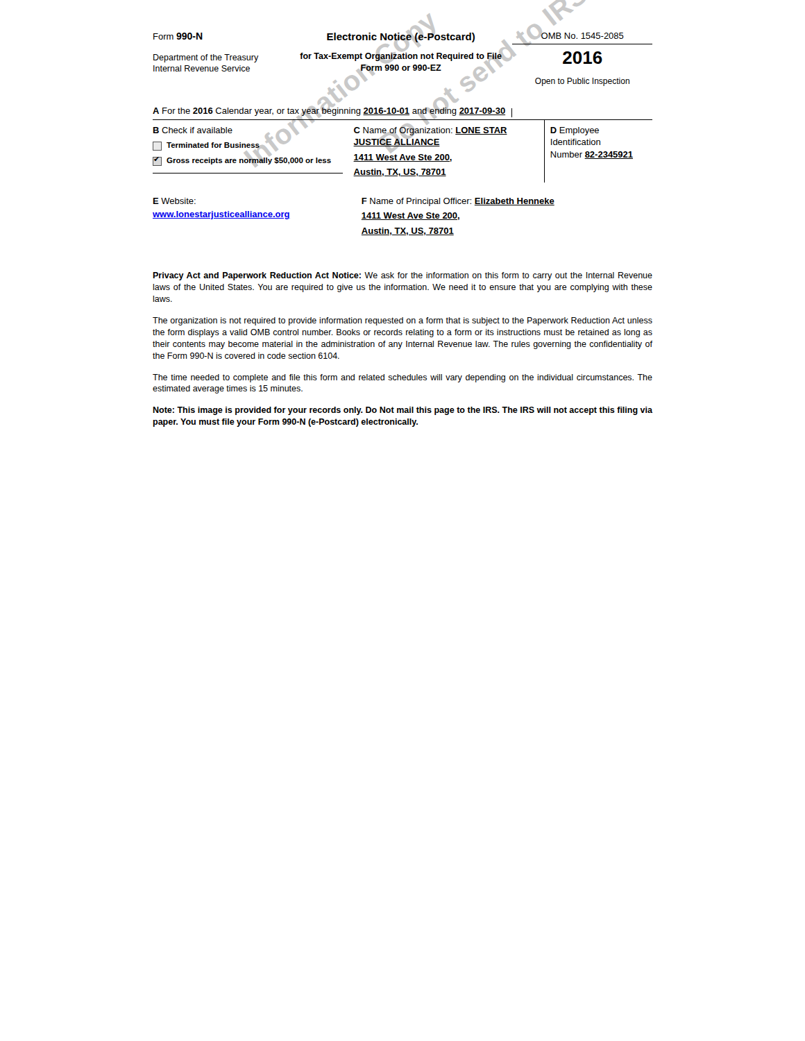Information Copy
Do not send to IRS
Form 990-N
Department of the Treasury
Internal Revenue Service
Electronic Notice (e-Postcard)
for Tax-Exempt Organization not Required to File Form 990 or 990-EZ
OMB No. 1545-2085
2016
Open to Public Inspection
A For the 2016 Calendar year, or tax year beginning 2016-10-01 and ending 2017-09-30
B Check if available
Terminated for Business
Gross receipts are normally $50,000 or less
C Name of Organization: LONE STAR JUSTICE ALLIANCE
1411 West Ave Ste 200,
Austin, TX, US, 78701
D Employee Identification
Number 82-2345921
E Website:
www.lonestarjusticealliance.org
F Name of Principal Officer: Elizabeth Henneke
1411 West Ave Ste 200,
Austin, TX, US, 78701
Privacy Act and Paperwork Reduction Act Notice: We ask for the information on this form to carry out the Internal Revenue laws of the United States. You are required to give us the information. We need it to ensure that you are complying with these laws.
The organization is not required to provide information requested on a form that is subject to the Paperwork Reduction Act unless the form displays a valid OMB control number. Books or records relating to a form or its instructions must be retained as long as their contents may become material in the administration of any Internal Revenue law. The rules governing the confidentiality of the Form 990-N is covered in code section 6104.
The time needed to complete and file this form and related schedules will vary depending on the individual circumstances. The estimated average times is 15 minutes.
Note: This image is provided for your records only. Do Not mail this page to the IRS. The IRS will not accept this filing via paper. You must file your Form 990-N (e-Postcard) electronically.